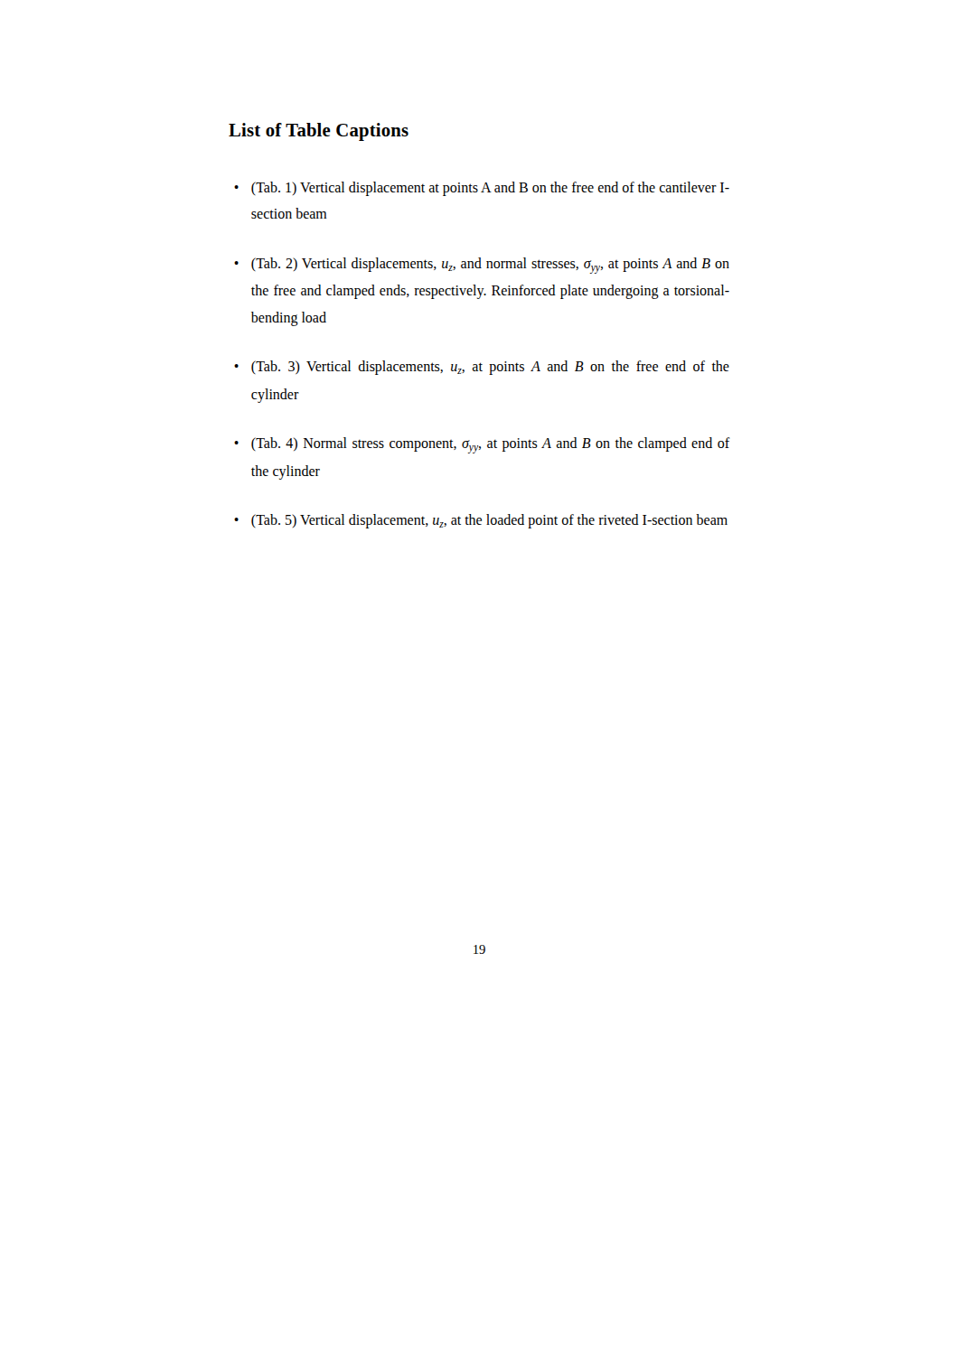List of Table Captions
(Tab. 1) Vertical displacement at points A and B on the free end of the cantilever I-section beam
(Tab. 2) Vertical displacements, uz, and normal stresses, σyy, at points A and B on the free and clamped ends, respectively. Reinforced plate undergoing a torsional-bending load
(Tab. 3) Vertical displacements, uz, at points A and B on the free end of the cylinder
(Tab. 4) Normal stress component, σyy, at points A and B on the clamped end of the cylinder
(Tab. 5) Vertical displacement, uz, at the loaded point of the riveted I-section beam
19